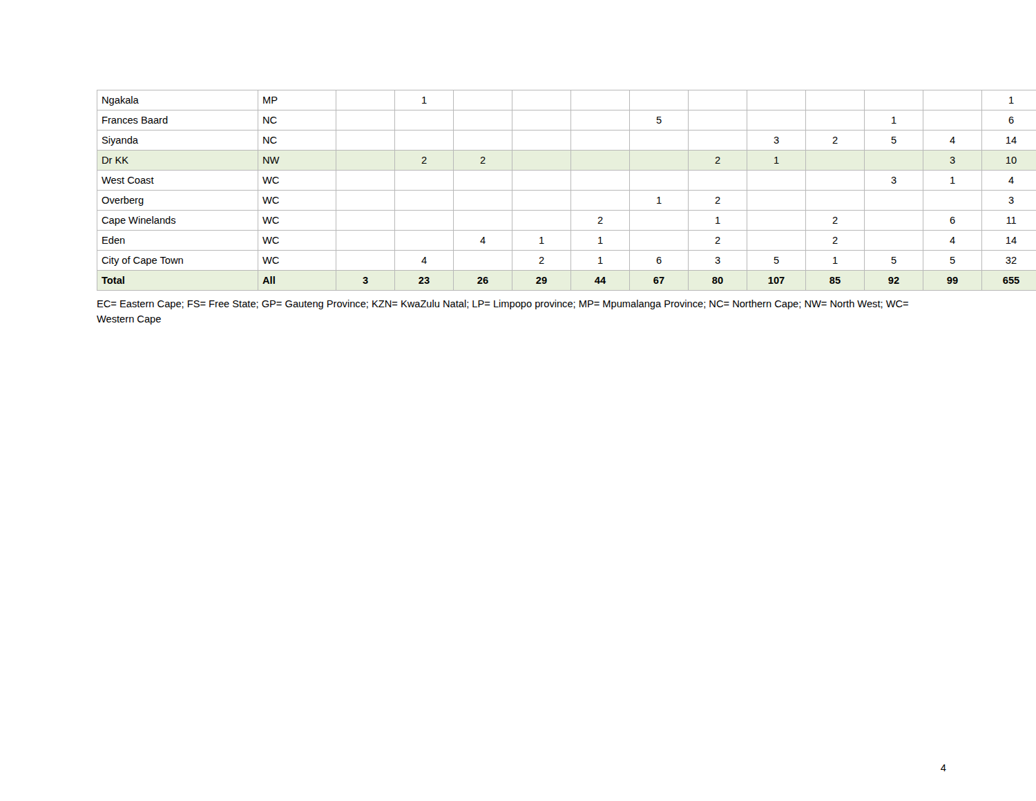| Ngakala | MP | | 1 | | | | | | | | | | 1 |
| Frances Baard | NC | | | | | | 5 | | | | 1 | | 6 |
| Siyanda | NC | | | | | | | | 3 | 2 | 5 | 4 | 14 |
| Dr KK | NW | | 2 | 2 | | | | 2 | 1 | | | 3 | 10 |
| West Coast | WC | | | | | | | | | | 3 | 1 | 4 |
| Overberg | WC | | | | | | 1 | 2 | | | | | 3 |
| Cape Winelands | WC | | | | | 2 | | 1 | | 2 | | 6 | 11 |
| Eden | WC | | | 4 | 1 | 1 | | 2 | | 2 | | 4 | 14 |
| City of Cape Town | WC | | 4 | | 2 | 1 | 6 | 3 | 5 | 1 | 5 | 5 | 32 |
| Total | All | 3 | 23 | 26 | 29 | 44 | 67 | 80 | 107 | 85 | 92 | 99 | 655 |
EC= Eastern Cape; FS= Free State; GP= Gauteng Province; KZN= KwaZulu Natal; LP= Limpopo province; MP= Mpumalanga Province; NC= Northern Cape; NW= North West; WC= Western Cape
4